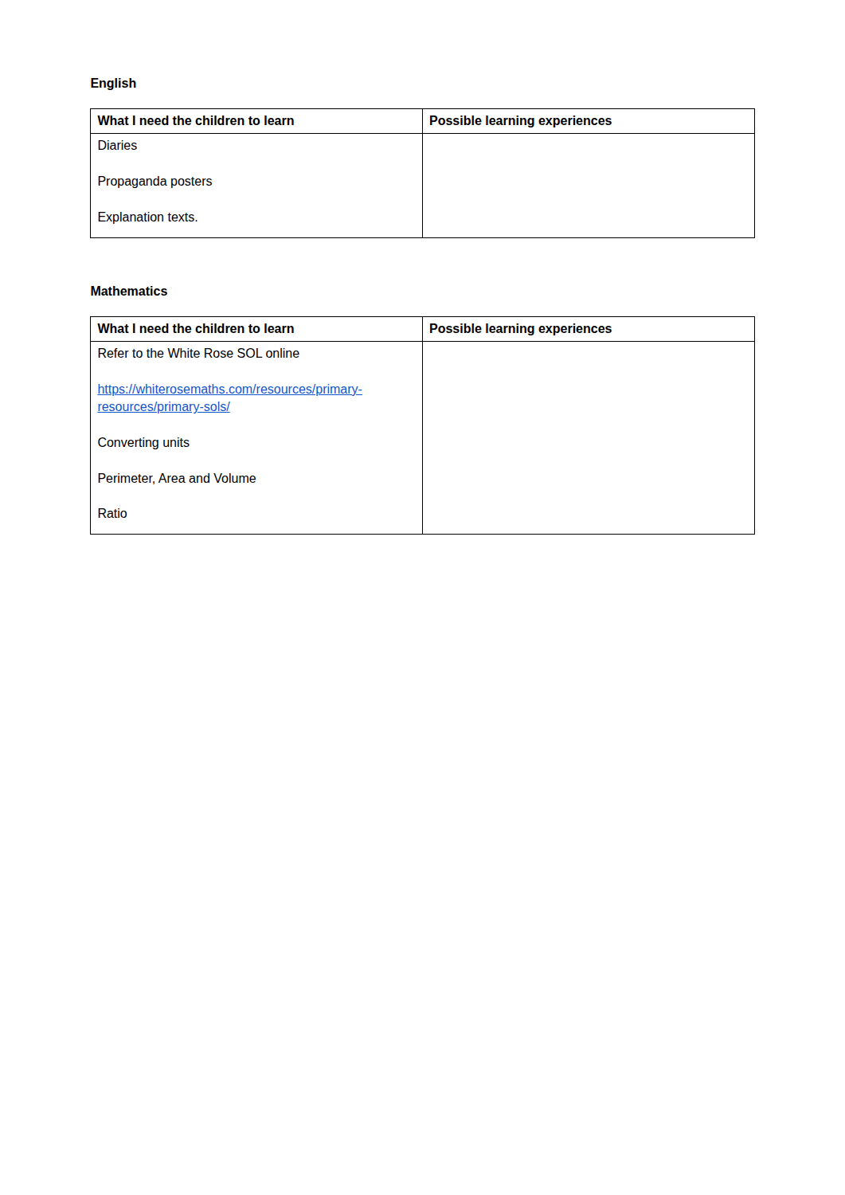English
| What I need the children to learn | Possible learning experiences |
| --- | --- |
| Diaries Propaganda posters Explanation texts. | |
Mathematics
| What I need the children to learn | Possible learning experiences |
| --- | --- |
| Refer to the White Rose SOL online https://whiterosemaths.com/resources/primary-resources/primary-sols/ Converting units Perimeter, Area and Volume Ratio | |